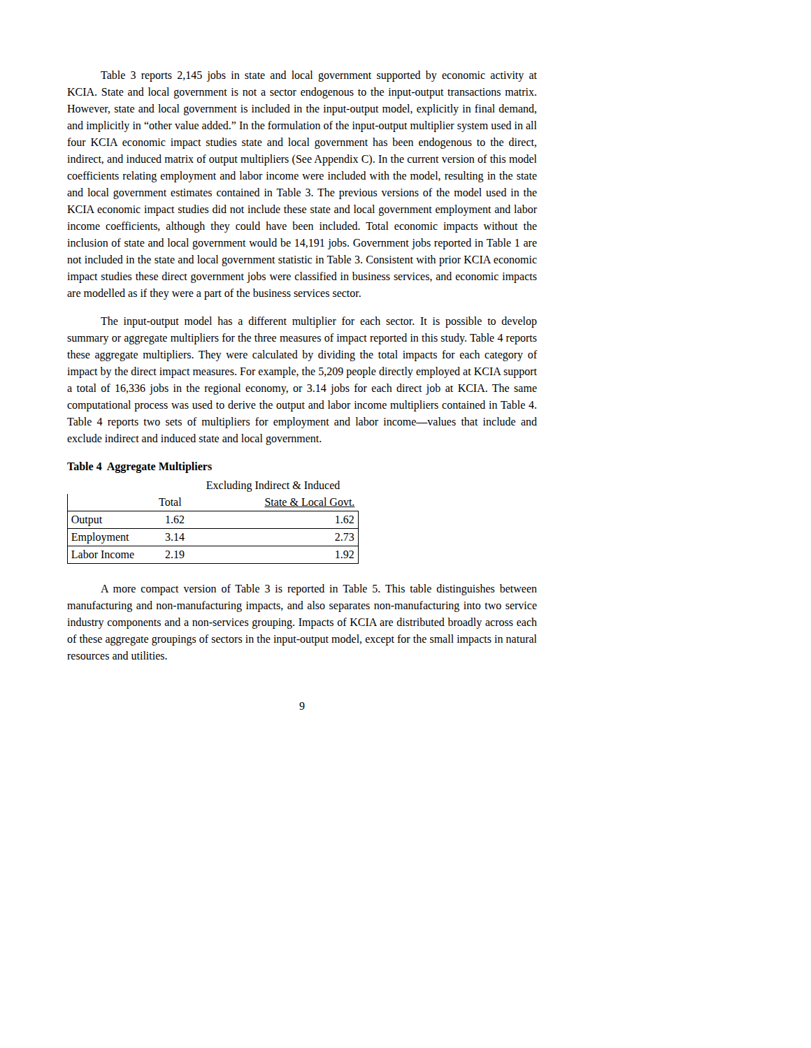Table 3 reports 2,145 jobs in state and local government supported by economic activity at KCIA. State and local government is not a sector endogenous to the input-output transactions matrix. However, state and local government is included in the input-output model, explicitly in final demand, and implicitly in “other value added.” In the formulation of the input-output multiplier system used in all four KCIA economic impact studies state and local government has been endogenous to the direct, indirect, and induced matrix of output multipliers (See Appendix C). In the current version of this model coefficients relating employment and labor income were included with the model, resulting in the state and local government estimates contained in Table 3. The previous versions of the model used in the KCIA economic impact studies did not include these state and local government employment and labor income coefficients, although they could have been included. Total economic impacts without the inclusion of state and local government would be 14,191 jobs. Government jobs reported in Table 1 are not included in the state and local government statistic in Table 3. Consistent with prior KCIA economic impact studies these direct government jobs were classified in business services, and economic impacts are modelled as if they were a part of the business services sector.
The input-output model has a different multiplier for each sector. It is possible to develop summary or aggregate multipliers for the three measures of impact reported in this study. Table 4 reports these aggregate multipliers. They were calculated by dividing the total impacts for each category of impact by the direct impact measures. For example, the 5,209 people directly employed at KCIA support a total of 16,336 jobs in the regional economy, or 3.14 jobs for each direct job at KCIA. The same computational process was used to derive the output and labor income multipliers contained in Table 4. Table 4 reports two sets of multipliers for employment and labor income—values that include and exclude indirect and induced state and local government.
Table 4 Aggregate Multipliers
| | | Excluding Indirect & Induced |
| | Total | State & Local Govt. |
| Output | 1.62 | 1.62 |
| Employment | 3.14 | 2.73 |
| Labor Income | 2.19 | 1.92 |
A more compact version of Table 3 is reported in Table 5. This table distinguishes between manufacturing and non-manufacturing impacts, and also separates non-manufacturing into two service industry components and a non-services grouping. Impacts of KCIA are distributed broadly across each of these aggregate groupings of sectors in the input-output model, except for the small impacts in natural resources and utilities.
9